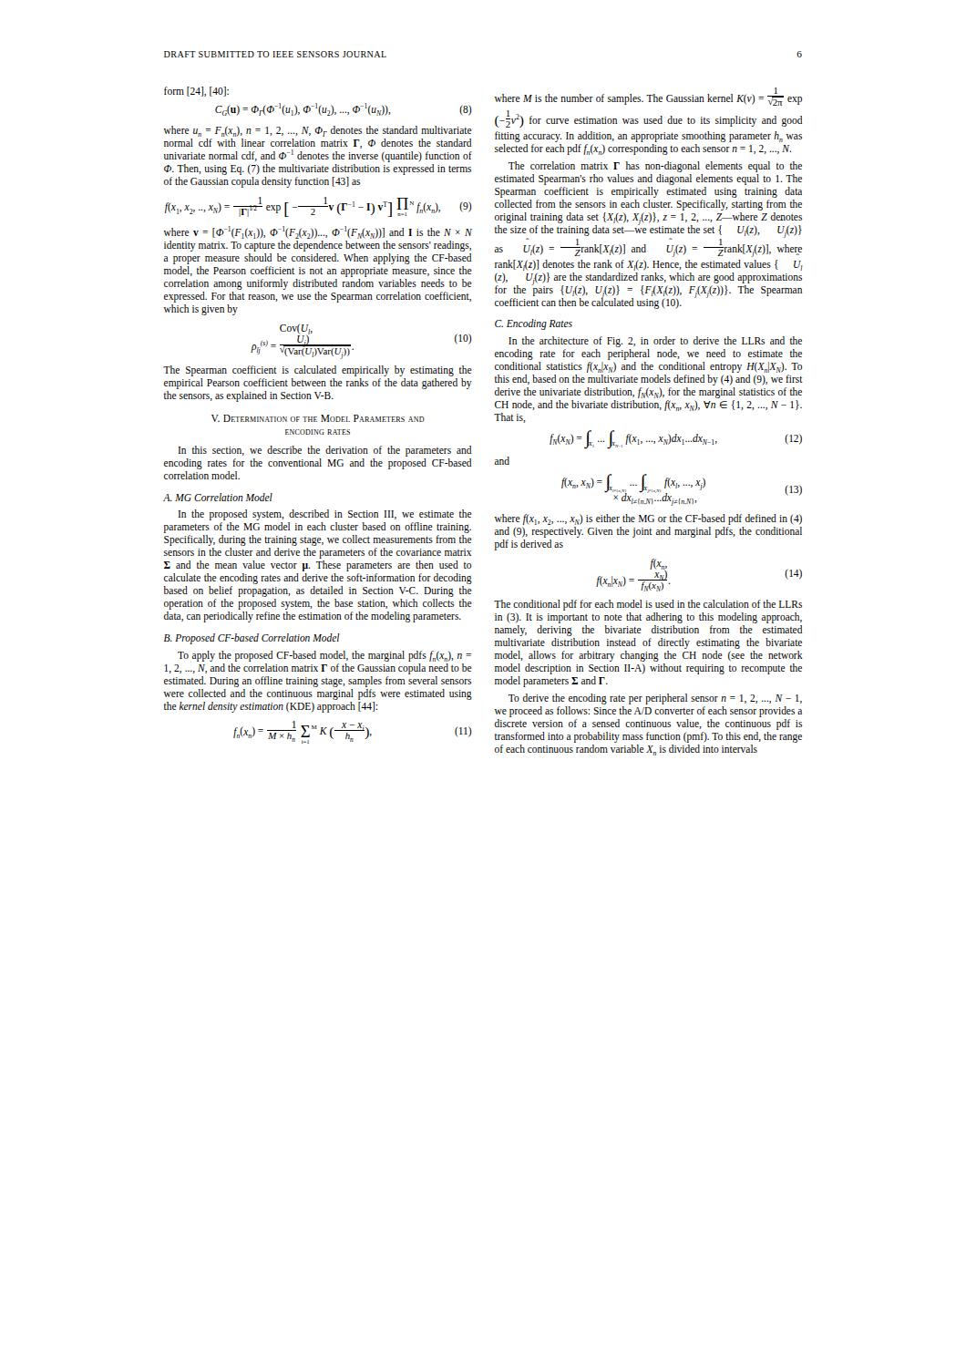Draft submitted to IEEE Sensors Journal
6
form [24], [40]:
CG(u) = ΦΓ(Φ−1(u1), Φ−1(u2), ..., Φ−1(uN)),
(8)
where un = Fn(xn), n = 1, 2, ..., N, ΦΓ denotes the standard multivariate normal cdf with linear correlation matrix Γ, Φ denotes the standard univariate normal cdf, and Φ−1 denotes the inverse (quantile) function of Φ. Then, using Eq. (7) the multivariate distribution is expressed in terms of the Gaussian copula density function [43] as
f(x1, x2, .., xN) = 1|Γ|1⁄2 exp [ −12 v (Γ−1 − I) vT] Πn=1N fn(xn),
(9)
where v = [Φ−1(F1(x1)), Φ−1(F2(x2))..., Φ−1(FN(xN))] and I is the N × N identity matrix. To capture the dependence between the sensors' readings, a proper measure should be considered. When applying the CF-based model, the Pearson coefficient is not an appropriate measure, since the correlation among uniformly distributed random variables needs to be expressed. For that reason, we use the Spearman correlation coefficient, which is given by
ρlj(s) = Cov(Ul, Uj)(Var(Ul)Var(Uj)).
(10)
The Spearman coefficient is calculated empirically by estimating the empirical Pearson coefficient between the ranks of the data gathered by the sensors, as explained in Section V-B.
V. Determination of the Model Parameters and
encoding rates
In this section, we describe the derivation of the parameters and encoding rates for the conventional MG and the proposed CF-based correlation model.
A. MG Correlation Model
In the proposed system, described in Section III, we estimate the parameters of the MG model in each cluster based on offline training. Specifically, during the training stage, we collect measurements from the sensors in the cluster and derive the parameters of the covariance matrix Σ and the mean value vector μ. These parameters are then used to calculate the encoding rates and derive the soft-information for decoding based on belief propagation, as detailed in Section V-C. During the operation of the proposed system, the base station, which collects the data, can periodically refine the estimation of the modeling parameters.
B. Proposed CF-based Correlation Model
To apply the proposed CF-based model, the marginal pdfs fn(xn), n = 1, 2, ..., N, and the correlation matrix Γ of the Gaussian copula need to be estimated. During an offline training stage, samples from several sensors were collected and the continuous marginal pdfs were estimated using the kernel density estimation (KDE) approach [44]:
fn(xn) = 1 M × hn Σi=1M K (x − xi hn),
(11)
where M is the number of samples. The Gaussian kernel K(v) = 12π exp (−12 v2) for curve estimation was used due to its simplicity and good fitting accuracy. In addition, an appropriate smoothing parameter hn was selected for each pdf fn(xn) corresponding to each sensor n = 1, 2, ..., N.
The correlation matrix Γ has non-diagonal elements equal to the estimated Spearman's rho values and diagonal elements equal to 1. The Spearman coefficient is empirically estimated using training data collected from the sensors in each cluster. Specifically, starting from the original training data set {Xl(z), Xj(z)}, z = 1, 2, ..., Z—where Z denotes the size of the training data set—we estimate the set {Ul(z), Uj(z)} as Ul(z) = 1 Zrank[Xl(z)] and Uj(z) = 1 Zrank[Xj(z)], where rank[Xl(z)] denotes the rank of Xl(z). Hence, the estimated values {Ul(z), Uj(z)} are the standardized ranks, which are good approximations for the pairs {Ul(z), Uj(z)} = {Fl(Xl(z)), Fj(Xj(z))}. The Spearman coefficient can then be calculated using (10).
C. Encoding Rates
In the architecture of Fig. 2, in order to derive the LLRs and the encoding rate for each peripheral node, we need to estimate the conditional statistics f(xn|xN) and the conditional entropy H(Xn|XN). To this end, based on the multivariate models defined by (4) and (9), we first derive the univariate distribution, fN(xN), for the marginal statistics of the CH node, and the bivariate distribution, f(xn, xN), ∀n ∈ {1, 2, ..., N − 1}. That is,
fN(xN) = ∫X1 ... ∫XN−1 f(x1, ..., xN)dx1...dxN−1,
(12)
and
f(xn, xN) = ∫Xl≠{n,N} ... ∫Xj≠{n,N} f(xl, ..., xj) × dxl≠{n,N}...dxj≠{n,N},
(13)
where f(x1, x2, ..., xN) is either the MG or the CF-based pdf defined in (4) and (9), respectively. Given the joint and marginal pdfs, the conditional pdf is derived as
f(xn|xN) = f(xn, xN) fN(xN).
(14)
The conditional pdf for each model is used in the calculation of the LLRs in (3). It is important to note that adhering to this modeling approach, namely, deriving the bivariate distribution from the estimated multivariate distribution instead of directly estimating the bivariate model, allows for arbitrary changing the CH node (see the network model description in Section II-A) without requiring to recompute the model parameters Σ and Γ.
To derive the encoding rate per peripheral sensor n = 1, 2, ..., N − 1, we proceed as follows: Since the A/D converter of each sensor provides a discrete version of a sensed continuous value, the continuous pdf is transformed into a probability mass function (pmf). To this end, the range of each continuous random variable Xn is divided into intervals